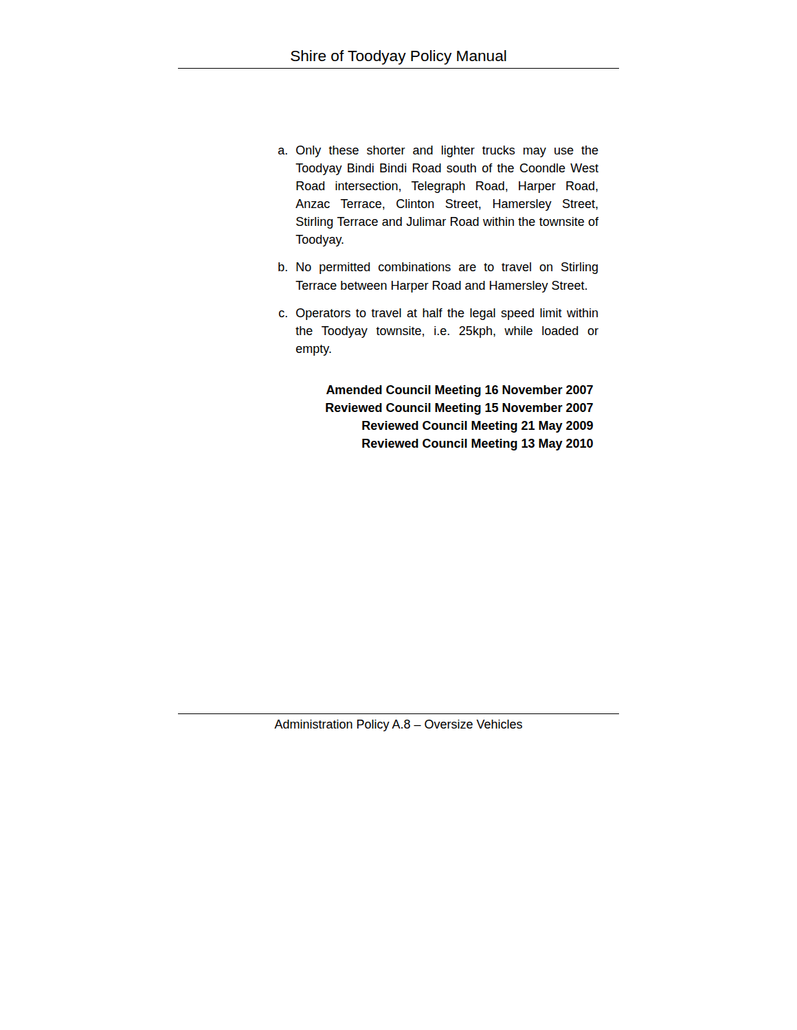Shire of Toodyay Policy Manual
Only these shorter and lighter trucks may use the Toodyay Bindi Bindi Road south of the Coondle West Road intersection, Telegraph Road, Harper Road, Anzac Terrace, Clinton Street, Hamersley Street, Stirling Terrace and Julimar Road within the townsite of Toodyay.
No permitted combinations are to travel on Stirling Terrace between Harper Road and Hamersley Street.
Operators to travel at half the legal speed limit within the Toodyay townsite, i.e. 25kph, while loaded or empty.
Amended Council Meeting 16 November 2007
Reviewed Council Meeting 15 November 2007
Reviewed Council Meeting 21 May 2009
Reviewed Council Meeting 13 May 2010
Administration Policy A.8 – Oversize Vehicles